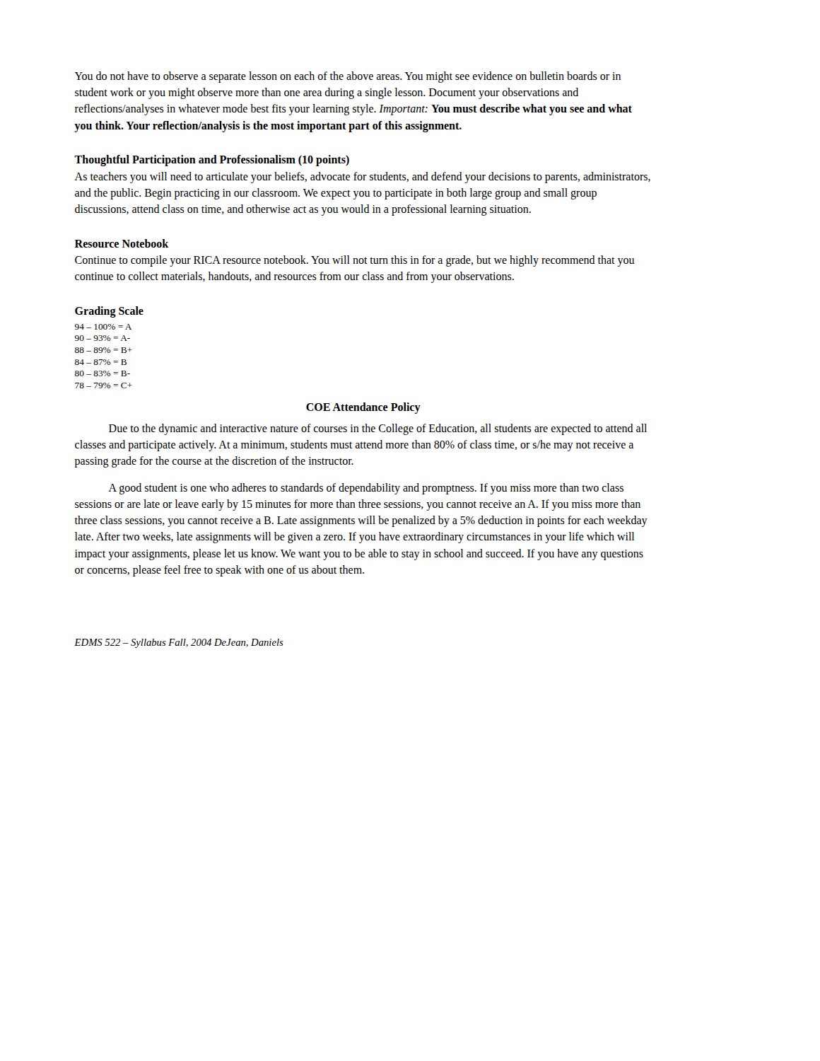You do not have to observe a separate lesson on each of the above areas. You might see evidence on bulletin boards or in student work or you might observe more than one area during a single lesson. Document your observations and reflections/analyses in whatever mode best fits your learning style. Important: You must describe what you see and what you think. Your reflection/analysis is the most important part of this assignment.
Thoughtful Participation and Professionalism (10 points)
As teachers you will need to articulate your beliefs, advocate for students, and defend your decisions to parents, administrators, and the public. Begin practicing in our classroom. We expect you to participate in both large group and small group discussions, attend class on time, and otherwise act as you would in a professional learning situation.
Resource Notebook
Continue to compile your RICA resource notebook. You will not turn this in for a grade, but we highly recommend that you continue to collect materials, handouts, and resources from our class and from your observations.
Grading Scale
94 – 100% = A
90 – 93% = A-
88 – 89% = B+
84 – 87% = B
80 – 83% = B-
78 – 79% = C+
COE Attendance Policy
Due to the dynamic and interactive nature of courses in the College of Education, all students are expected to attend all classes and participate actively. At a minimum, students must attend more than 80% of class time, or s/he may not receive a passing grade for the course at the discretion of the instructor.
A good student is one who adheres to standards of dependability and promptness. If you miss more than two class sessions or are late or leave early by 15 minutes for more than three sessions, you cannot receive an A. If you miss more than three class sessions, you cannot receive a B. Late assignments will be penalized by a 5% deduction in points for each weekday late. After two weeks, late assignments will be given a zero. If you have extraordinary circumstances in your life which will impact your assignments, please let us know. We want you to be able to stay in school and succeed. If you have any questions or concerns, please feel free to speak with one of us about them.
EDMS 522 – Syllabus Fall, 2004 DeJean, Daniels